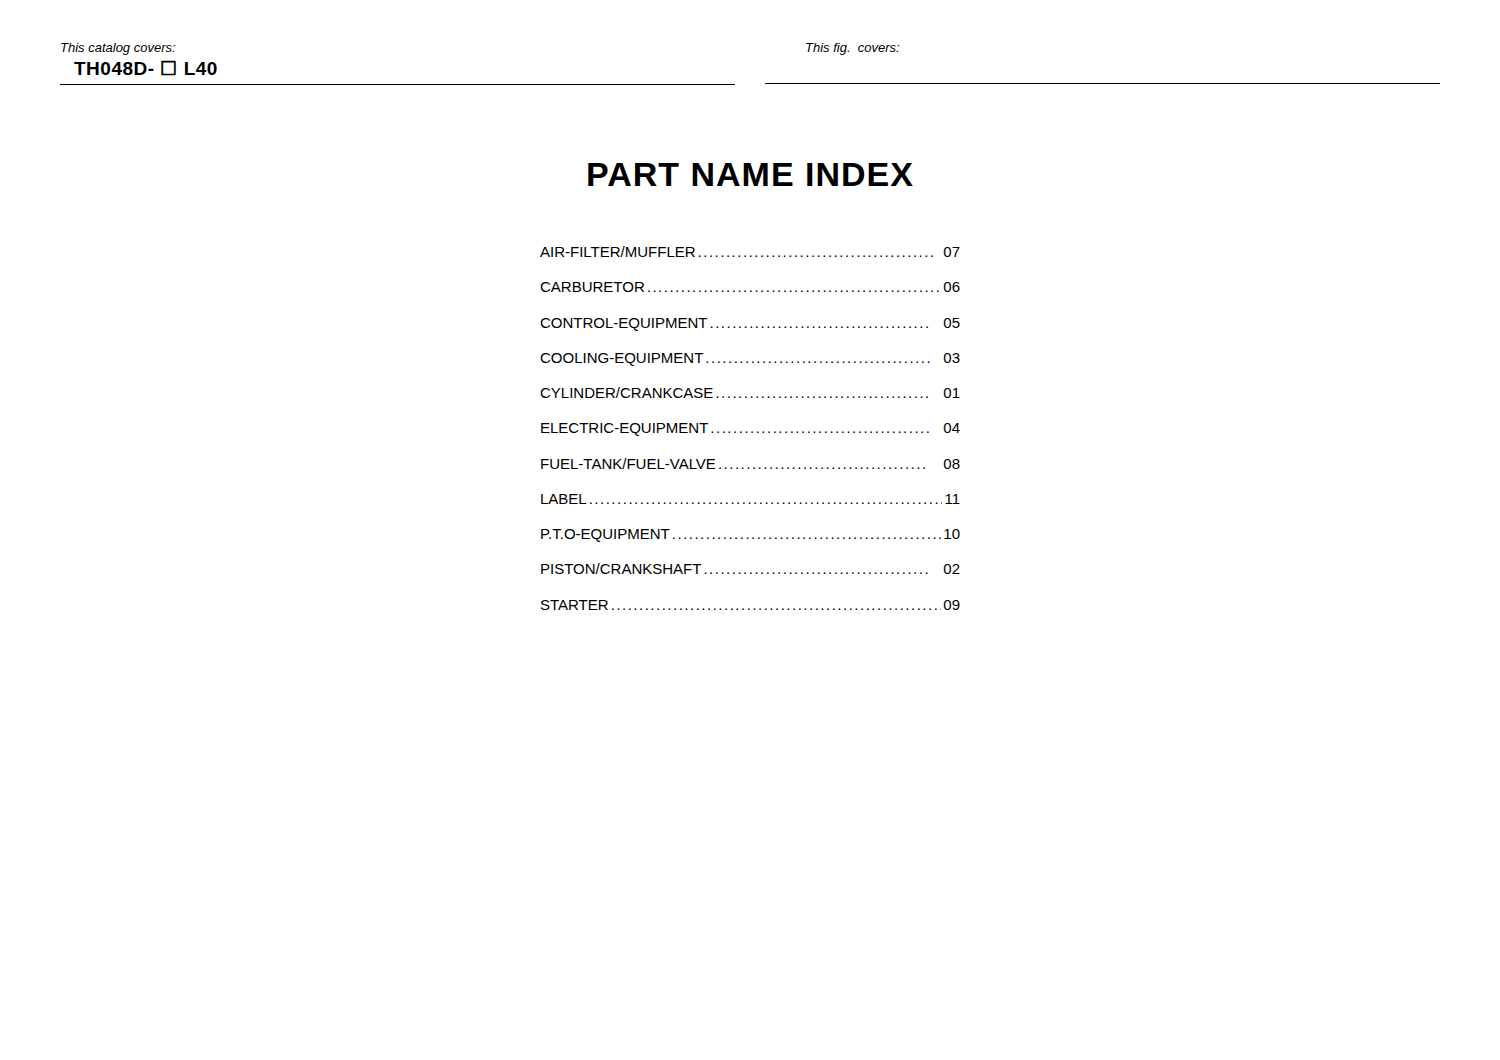This catalog covers:
TH048D- ☐ L40
This fig. covers:
PART NAME INDEX
AIR-FILTER/MUFFLER.......................................... 07
CARBURETOR...................................................... 06
CONTROL-EQUIPMENT....................................... 05
COOLING-EQUIPMENT........................................ 03
CYLINDER/CRANKCASE...................................... 01
ELECTRIC-EQUIPMENT....................................... 04
FUEL-TANK/FUEL-VALVE..................................... 08
LABEL................................................................... 11
P.T.O-EQUIPMENT................................................ 10
PISTON/CRANKSHAFT........................................ 02
STARTER............................................................. 09